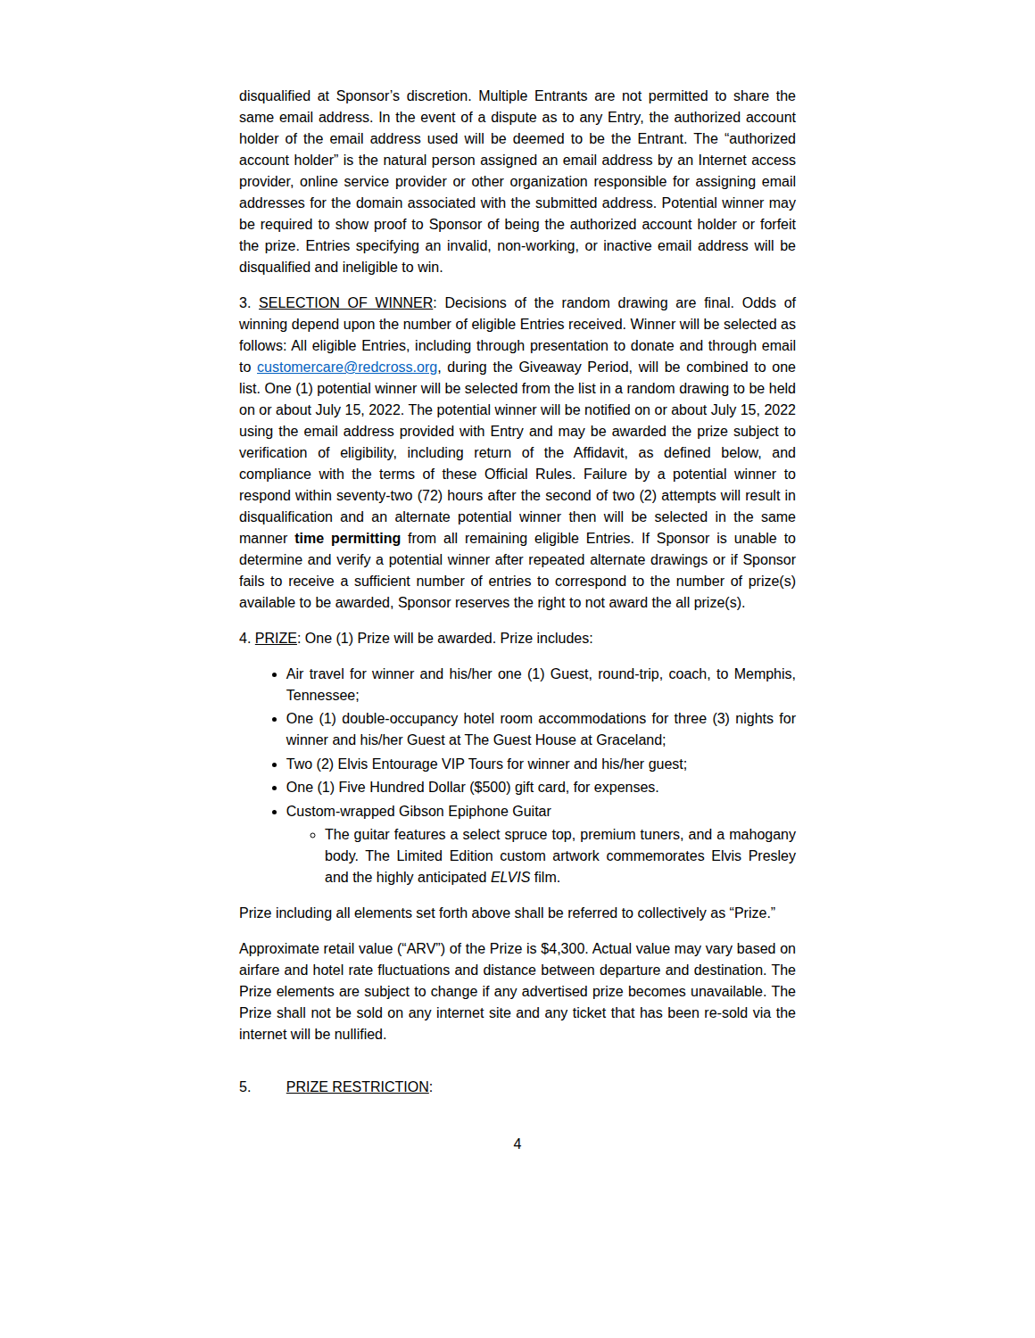disqualified at Sponsor’s discretion. Multiple Entrants are not permitted to share the same email address. In the event of a dispute as to any Entry, the authorized account holder of the email address used will be deemed to be the Entrant. The “authorized account holder” is the natural person assigned an email address by an Internet access provider, online service provider or other organization responsible for assigning email addresses for the domain associated with the submitted address. Potential winner may be required to show proof to Sponsor of being the authorized account holder or forfeit the prize. Entries specifying an invalid, non-working, or inactive email address will be disqualified and ineligible to win.
3. SELECTION OF WINNER: Decisions of the random drawing are final. Odds of winning depend upon the number of eligible Entries received. Winner will be selected as follows: All eligible Entries, including through presentation to donate and through email to customercare@redcross.org, during the Giveaway Period, will be combined to one list. One (1) potential winner will be selected from the list in a random drawing to be held on or about July 15, 2022. The potential winner will be notified on or about July 15, 2022 using the email address provided with Entry and may be awarded the prize subject to verification of eligibility, including return of the Affidavit, as defined below, and compliance with the terms of these Official Rules. Failure by a potential winner to respond within seventy-two (72) hours after the second of two (2) attempts will result in disqualification and an alternate potential winner then will be selected in the same manner time permitting from all remaining eligible Entries. If Sponsor is unable to determine and verify a potential winner after repeated alternate drawings or if Sponsor fails to receive a sufficient number of entries to correspond to the number of prize(s) available to be awarded, Sponsor reserves the right to not award the all prize(s).
4. PRIZE: One (1) Prize will be awarded. Prize includes:
Air travel for winner and his/her one (1) Guest, round-trip, coach, to Memphis, Tennessee;
One (1) double-occupancy hotel room accommodations for three (3) nights for winner and his/her Guest at The Guest House at Graceland;
Two (2) Elvis Entourage VIP Tours for winner and his/her guest;
One (1) Five Hundred Dollar ($500) gift card, for expenses.
Custom-wrapped Gibson Epiphone Guitar
The guitar features a select spruce top, premium tuners, and a mahogany body. The Limited Edition custom artwork commemorates Elvis Presley and the highly anticipated ELVIS film.
Prize including all elements set forth above shall be referred to collectively as “Prize.”
Approximate retail value (“ARV”) of the Prize is $4,300. Actual value may vary based on airfare and hotel rate fluctuations and distance between departure and destination. The Prize elements are subject to change if any advertised prize becomes unavailable. The Prize shall not be sold on any internet site and any ticket that has been re-sold via the internet will be nullified.
5. PRIZE RESTRICTION:
4